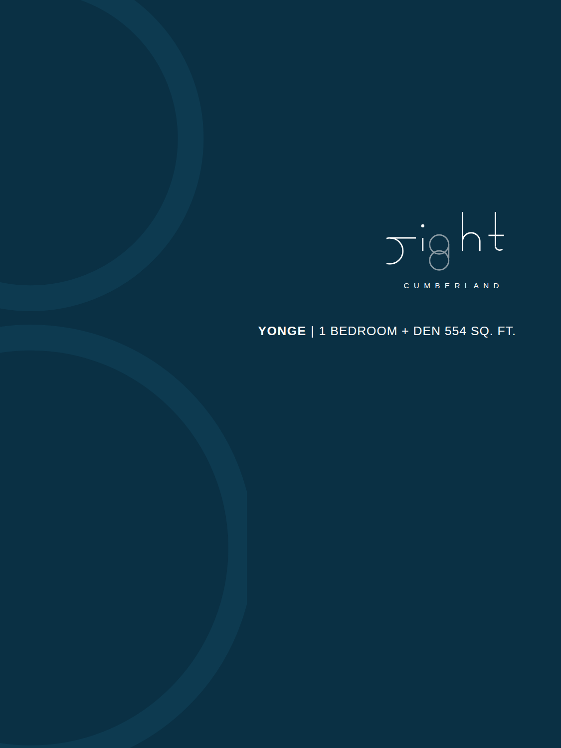CUMBERLAND
YONGE|1 BEDROOM + DEN 554 SQ. FT.